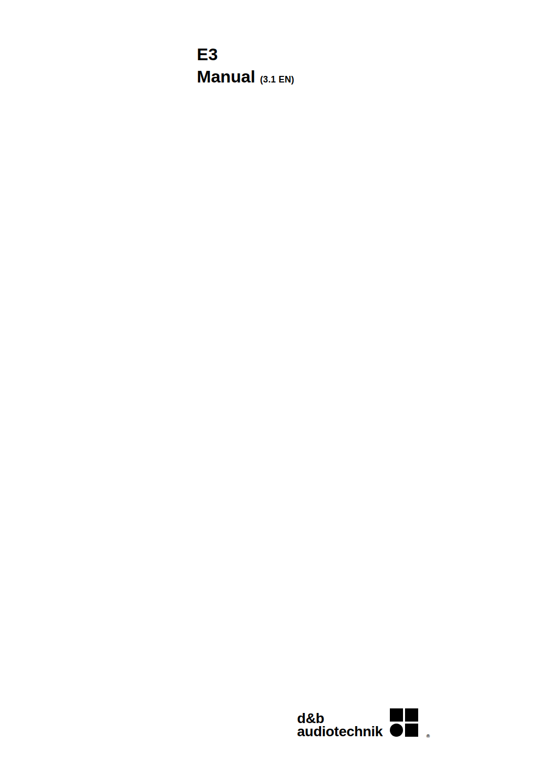E3
Manual (3.1 EN)
d&b audiotechnik
®